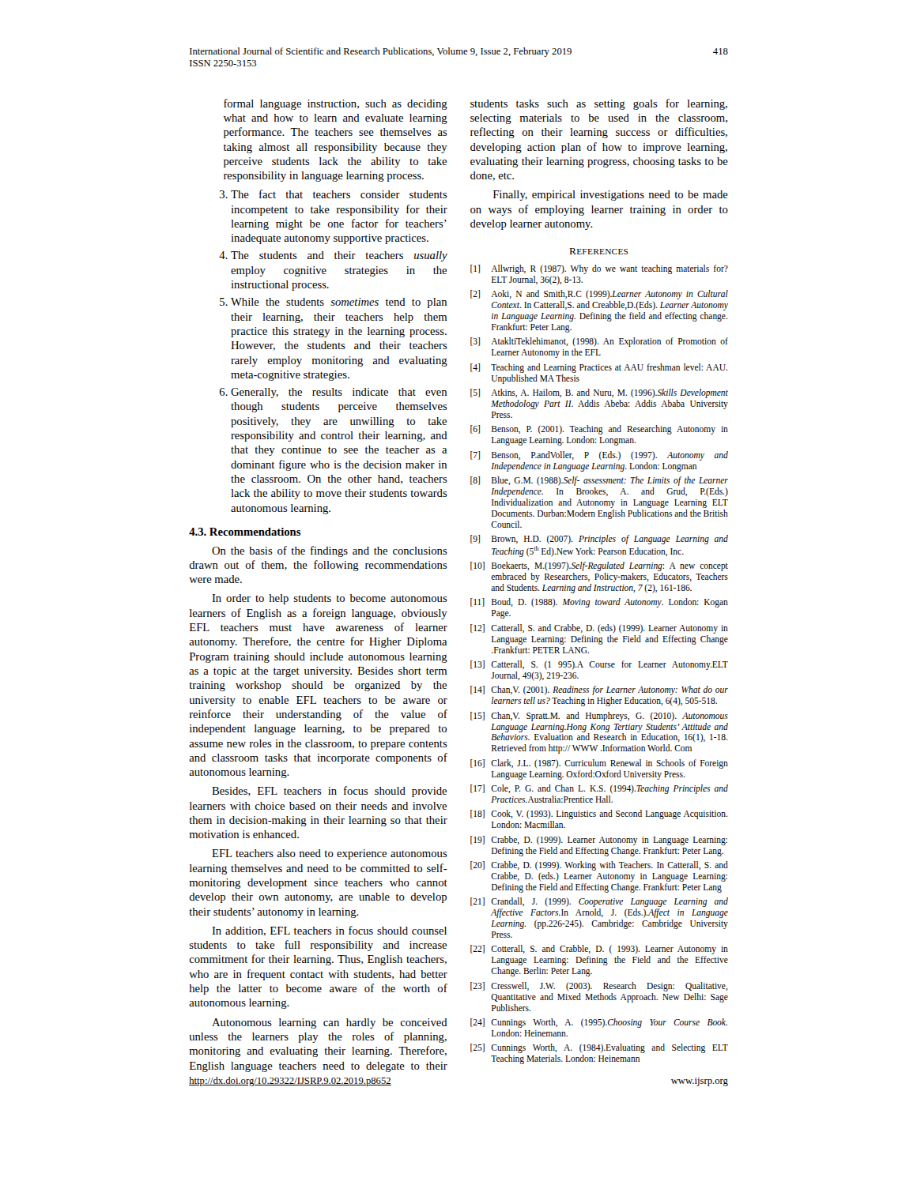418 International Journal of Scientific and Research Publications, Volume 9, Issue 2, February 2019
ISSN 2250-3153
formal language instruction, such as deciding what and how to learn and evaluate learning performance. The teachers see themselves as taking almost all responsibility because they perceive students lack the ability to take responsibility in language learning process.
The fact that teachers consider students incompetent to take responsibility for their learning might be one factor for teachers’ inadequate autonomy supportive practices.
The students and their teachers usually employ cognitive strategies in the instructional process.
While the students sometimes tend to plan their learning, their teachers help them practice this strategy in the learning process. However, the students and their teachers rarely employ monitoring and evaluating meta-cognitive strategies.
Generally, the results indicate that even though students perceive themselves positively, they are unwilling to take responsibility and control their learning, and that they continue to see the teacher as a dominant figure who is the decision maker in the classroom. On the other hand, teachers lack the ability to move their students towards autonomous learning.
4.3. Recommendations
On the basis of the findings and the conclusions drawn out of them, the following recommendations were made.
In order to help students to become autonomous learners of English as a foreign language, obviously EFL teachers must have awareness of learner autonomy. Therefore, the centre for Higher Diploma Program training should include autonomous learning as a topic at the target university. Besides short term training workshop should be organized by the university to enable EFL teachers to be aware or reinforce their understanding of the value of independent language learning, to be prepared to assume new roles in the classroom, to prepare contents and classroom tasks that incorporate components of autonomous learning.
Besides, EFL teachers in focus should provide learners with choice based on their needs and involve them in decision-making in their learning so that their motivation is enhanced.
EFL teachers also need to experience autonomous learning themselves and need to be committed to self-monitoring development since teachers who cannot develop their own autonomy, are unable to develop their students’ autonomy in learning.
In addition, EFL teachers in focus should counsel students to take full responsibility and increase commitment for their learning. Thus, English teachers, who are in frequent contact with students, had better help the latter to become aware of the worth of autonomous learning.
Autonomous learning can hardly be conceived unless the learners play the roles of planning, monitoring and evaluating their learning. Therefore, English language teachers need to delegate to their students tasks such as setting goals for learning, selecting materials to be used in the classroom, reflecting on their learning success or difficulties, developing action plan of how to improve learning, evaluating their learning progress, choosing tasks to be done, etc.
Finally, empirical investigations need to be made on ways of employing learner training in order to develop learner autonomy.
REFERENCES
[1] Allwrigh, R (1987). Why do we want teaching materials for? ELT Journal, 36(2), 8-13.
[2] Aoki, N and Smith,R.C (1999).Learner Autonomy in Cultural Context. In Catterall,S. and Creabble,D.(Eds). Learner Autonomy in Language Learning. Defining the field and effecting change. Frankfurt: Peter Lang.
[3] AtakltiTeklehimanot, (1998). An Exploration of Promotion of Learner Autonomy in the EFL
[4] Teaching and Learning Practices at AAU freshman level: AAU. Unpublished MA Thesis
[5] Atkins, A. Hailom, B. and Nuru, M. (1996).Skills Development Methodology Part II. Addis Abeba: Addis Ababa University Press.
[6] Benson, P. (2001). Teaching and Researching Autonomy in Language Learning. London: Longman.
[7] Benson, P.andVoller, P (Eds.) (1997). Autonomy and Independence in Language Learning. London: Longman
[8] Blue, G.M. (1988).Self- assessment: The Limits of the Learner Independence. In Brookes, A. and Grud, P.(Eds.) Individualization and Autonomy in Language Learning ELT Documents. Durban:Modern English Publications and the British Council.
[9] Brown, H.D. (2007). Principles of Language Learning and Teaching (5th Ed).New York: Pearson Education, Inc.
[10] Boekaerts, M.(1997).Self-Regulated Learning: A new concept embraced by Researchers, Policy-makers, Educators, Teachers and Students. Learning and Instruction, 7 (2), 161-186.
[11] Boud, D. (1988). Moving toward Autonomy. London: Kogan Page.
[12] Catterall, S. and Crabbe, D. (eds) (1999). Learner Autonomy in Language Learning: Defining the Field and Effecting Change .Frankfurt: PETER LANG.
[13] Catterall, S. (1 995).A Course for Learner Autonomy.ELT Journal, 49(3), 219-236.
[14] Chan,V. (2001). Readiness for Learner Autonomy: What do our learners tell us? Teaching in Higher Education, 6(4), 505-518.
[15] Chan,V. Spratt.M. and Humphreys, G. (2010). Autonomous Language Learning.Hong Kong Tertiary Students’ Attitude and Behaviors. Evaluation and Research in Education, 16(1), 1-18. Retrieved from http:// WWW .Information World. Com
[16] Clark, J.L. (1987). Curriculum Renewal in Schools of Foreign Language Learning. Oxford:Oxford University Press.
[17] Cole, P. G. and Chan L. K.S. (1994).Teaching Principles and Practices. Australia:Prentice Hall.
[18] Cook, V. (1993). Linguistics and Second Language Acquisition. London: Macmillan.
[19] Crabbe, D. (1999). Learner Autonomy in Language Learning: Defining the Field and Effecting Change. Frankfurt: Peter Lang.
[20] Crabbe, D. (1999). Working with Teachers. In Catterall, S. and Crabbe, D. (eds.) Learner Autonomy in Language Learning: Defining the Field and Effecting Change. Frankfurt: Peter Lang
[21] Crandall, J. (1999). Cooperative Language Learning and Affective Factors. In Arnold, J. (Eds.).Affect in Language Learning. (pp.226-245). Cambridge: Cambridge University Press.
[22] Cotterall, S. and Crabble, D. ( 1993). Learner Autonomy in Language Learning: Defining the Field and the Effective Change. Berlin: Peter Lang.
[23] Cresswell, J.W. (2003). Research Design: Qualitative, Quantitative and Mixed Methods Approach. New Delhi: Sage Publishers.
[24] Cunnings Worth, A. (1995).Choosing Your Course Book. London: Heinemann.
[25] Cunnings Worth, A. (1984).Evaluating and Selecting ELT Teaching Materials. London: Heinemann
http://dx.doi.org/10.29322/IJSRP.9.02.2019.p8652 www.ijsrp.org